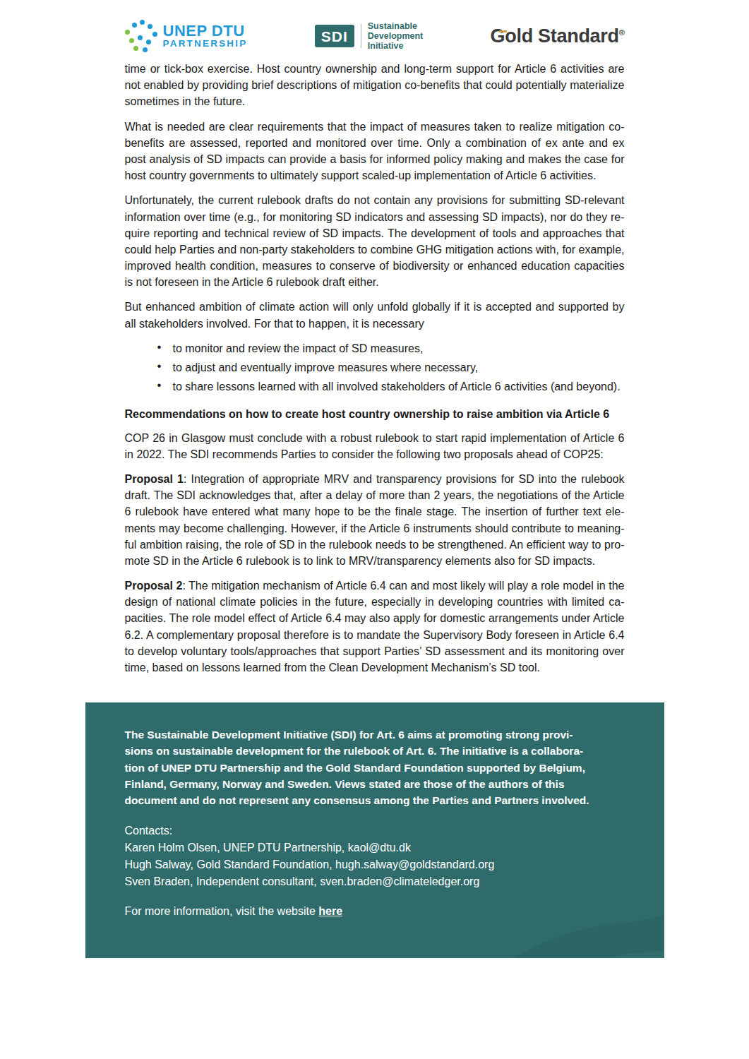UNEP DTU
PARTNERSHIP
SDI
Sustainable
Development
Initiative
Gold Standard®
time or tick-box exercise. Host country ownership and long-term support for Article 6 activities are not enabled by providing brief descriptions of mitigation co-benefits that could potentially materialize sometimes in the future.
What is needed are clear requirements that the impact of measures taken to realize mitigation co-benefits are assessed, reported and monitored over time. Only a combination of ex ante and ex post analysis of SD impacts can provide a basis for informed policy making and makes the case for host country governments to ultimately support scaled-up implementation of Article 6 activities.
Unfortunately, the current rulebook drafts do not contain any provisions for submitting SD-relevant information over time (e.g., for monitoring SD indicators and assessing SD impacts), nor do they require reporting and technical review of SD impacts. The development of tools and approaches that could help Parties and non-party stakeholders to combine GHG mitigation actions with, for example, improved health condition, measures to conserve of biodiversity or enhanced education capacities is not foreseen in the Article 6 rulebook draft either.
But enhanced ambition of climate action will only unfold globally if it is accepted and supported by all stakeholders involved. For that to happen, it is necessary
to monitor and review the impact of SD measures,
to adjust and eventually improve measures where necessary,
to share lessons learned with all involved stakeholders of Article 6 activities (and beyond).
Recommendations on how to create host country ownership to raise ambition via Article 6
COP 26 in Glasgow must conclude with a robust rulebook to start rapid implementation of Article 6 in 2022. The SDI recommends Parties to consider the following two proposals ahead of COP25:
Proposal 1: Integration of appropriate MRV and transparency provisions for SD into the rulebook draft. The SDI acknowledges that, after a delay of more than 2 years, the negotiations of the Article 6 rulebook have entered what many hope to be the finale stage. The insertion of further text elements may become challenging. However, if the Article 6 instruments should contribute to meaningful ambition raising, the role of SD in the rulebook needs to be strengthened. An efficient way to promote SD in the Article 6 rulebook is to link to MRV/transparency elements also for SD impacts.
Proposal 2: The mitigation mechanism of Article 6.4 can and most likely will play a role model in the design of national climate policies in the future, especially in developing countries with limited capacities. The role model effect of Article 6.4 may also apply for domestic arrangements under Article 6.2. A complementary proposal therefore is to mandate the Supervisory Body foreseen in Article 6.4 to develop voluntary tools/approaches that support Parties’ SD assessment and its monitoring over time, based on lessons learned from the Clean Development Mechanism’s SD tool.
The Sustainable Development Initiative (SDI) for Art. 6 aims at promoting strong provisions on sustainable development for the rulebook of Art. 6. The initiative is a collaboration of UNEP DTU Partnership and the Gold Standard Foundation supported by Belgium, Finland, Germany, Norway and Sweden. Views stated are those of the authors of this document and do not represent any consensus among the Parties and Partners involved.
Contacts:
Karen Holm Olsen, UNEP DTU Partnership, kaol@dtu.dk
Hugh Salway, Gold Standard Foundation, hugh.salway@goldstandard.org
Sven Braden, Independent consultant, sven.braden@climateledger.org
For more information, visit the website here